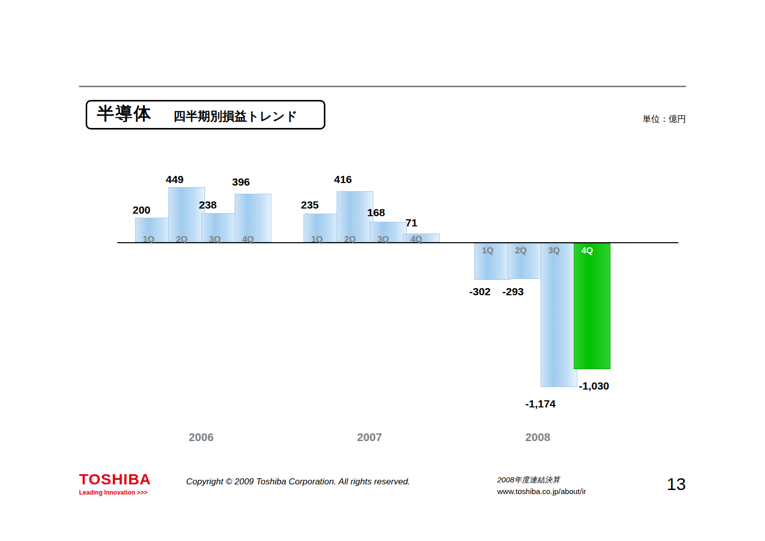半導体
四半期別損益トレンド
単位：億円
200
449
238
396
235
416
168
71
-302
-293
-1,174
-1,030
1Q
2Q
3Q
4Q
1Q
2Q
3Q
4Q
1Q
2Q
3Q
4Q
2006
2007
2008
TOSHIBA
Leading Innovation >>>
Copyright © 2009 Toshiba Corporation. All rights reserved.
2008年度連結決算
www.toshiba.co.jp/about/ir
13